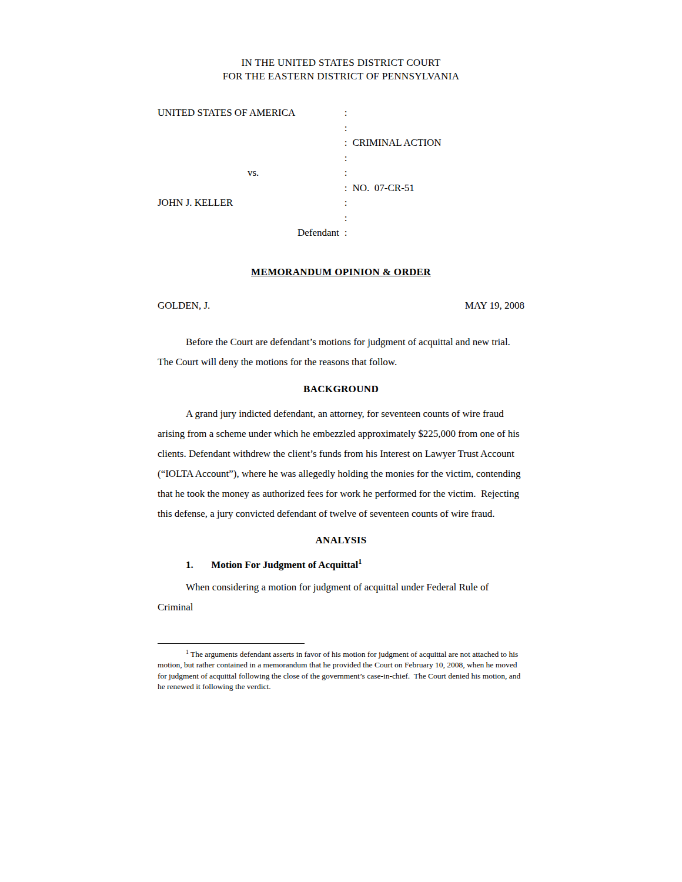IN THE UNITED STATES DISTRICT COURT
FOR THE EASTERN DISTRICT OF PENNSYLVANIA
| UNITED STATES OF AMERICA | : | |
| | : | |
| | : | CRIMINAL ACTION |
| | : | |
| vs. | : | |
| | : | NO. 07-CR-51 |
| JOHN J. KELLER | : | |
| | : | |
| Defendant | : | |
MEMORANDUM OPINION & ORDER
GOLDEN, J. MAY 19, 2008
Before the Court are defendant’s motions for judgment of acquittal and new trial. The Court will deny the motions for the reasons that follow.
BACKGROUND
A grand jury indicted defendant, an attorney, for seventeen counts of wire fraud arising from a scheme under which he embezzled approximately $225,000 from one of his clients. Defendant withdrew the client’s funds from his Interest on Lawyer Trust Account (“IOLTA Account”), where he was allegedly holding the monies for the victim, contending that he took the money as authorized fees for work he performed for the victim. Rejecting this defense, a jury convicted defendant of twelve of seventeen counts of wire fraud.
ANALYSIS
1. Motion For Judgment of Acquittal1
When considering a motion for judgment of acquittal under Federal Rule of Criminal
1 The arguments defendant asserts in favor of his motion for judgment of acquittal are not attached to his motion, but rather contained in a memorandum that he provided the Court on February 10, 2008, when he moved for judgment of acquittal following the close of the government’s case-in-chief. The Court denied his motion, and he renewed it following the verdict.